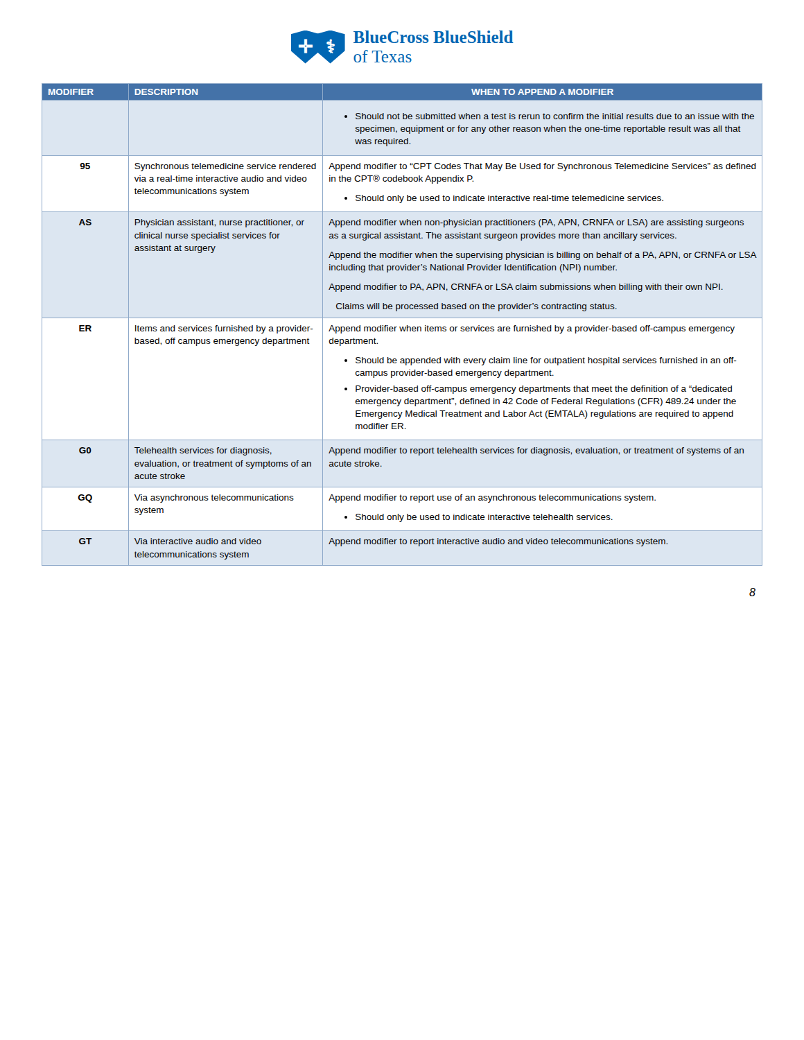✛
⚕
BlueCross BlueShield
of Texas
| MODIFIER | DESCRIPTION | WHEN TO APPEND A MODIFIER |
| --- | --- | --- |
| | | Should not be submitted when a test is rerun to confirm the initial results due to an issue with the specimen, equipment or for any other reason when the one-time reportable result was all that was required. |
| 95 | Synchronous telemedicine service rendered via a real-time interactive audio and video telecommunications system | Append modifier to “CPT Codes That May Be Used for Synchronous Telemedicine Services” as defined in the CPT® codebook Appendix P. Should only be used to indicate interactive real-time telemedicine services. |
| AS | Physician assistant, nurse practitioner, or clinical nurse specialist services for assistant at surgery | Append modifier when non-physician practitioners (PA, APN, CRNFA or LSA) are assisting surgeons as a surgical assistant. The assistant surgeon provides more than ancillary services. Append the modifier when the supervising physician is billing on behalf of a PA, APN, or CRNFA or LSA including that provider’s National Provider Identification (NPI) number. Append modifier to PA, APN, CRNFA or LSA claim submissions when billing with their own NPI. Claims will be processed based on the provider’s contracting status. |
| ER | Items and services furnished by a provider-based, off campus emergency department | Append modifier when items or services are furnished by a provider-based off-campus emergency department. Should be appended with every claim line for outpatient hospital services furnished in an off-campus provider-based emergency department. Provider-based off-campus emergency departments that meet the definition of a “dedicated emergency department”, defined in 42 Code of Federal Regulations (CFR) 489.24 under the Emergency Medical Treatment and Labor Act (EMTALA) regulations are required to append modifier ER. |
| G0 | Telehealth services for diagnosis, evaluation, or treatment of symptoms of an acute stroke | Append modifier to report telehealth services for diagnosis, evaluation, or treatment of systems of an acute stroke. |
| GQ | Via asynchronous telecommunications system | Append modifier to report use of an asynchronous telecommunications system. Should only be used to indicate interactive telehealth services. |
| GT | Via interactive audio and video telecommunications system | Append modifier to report interactive audio and video telecommunications system. |
8